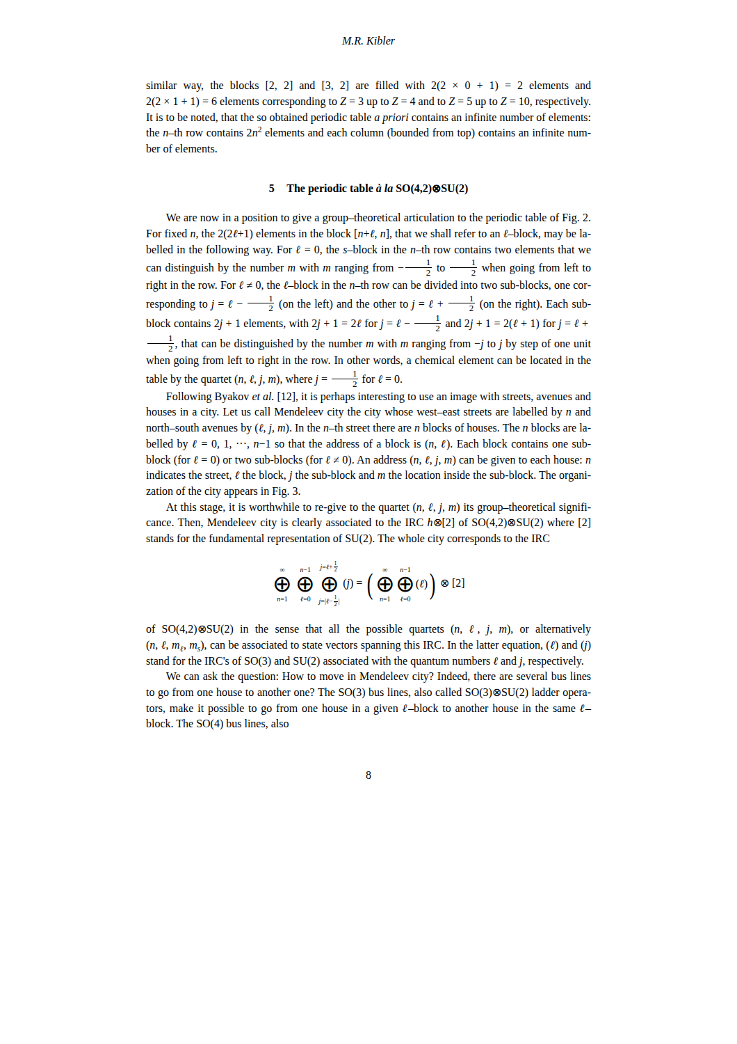M.R. Kibler
similar way, the blocks [2, 2] and [3, 2] are filled with 2(2 × 0 + 1) = 2 elements and 2(2 × 1 + 1) = 6 elements corresponding to Z = 3 up to Z = 4 and to Z = 5 up to Z = 10, respectively. It is to be noted, that the so obtained periodic table a priori contains an infinite number of elements: the n–th row contains 2n2 elements and each column (bounded from top) contains an infinite number of elements.
5 The periodic table à la SO(4,2)⊗SU(2)
We are now in a position to give a group–theoretical articulation to the periodic table of Fig. 2. For fixed n, the 2(2ℓ+1) elements in the block [n+ℓ, n], that we shall refer to an ℓ–block, may be labelled in the following way. For ℓ = 0, the s–block in the n–th row contains two elements that we can distinguish by the number m with m ranging from −12 to 12 when going from left to right in the row. For ℓ ≠ 0, the ℓ–block in the n–th row can be divided into two sub-blocks, one corresponding to j = ℓ − 12 (on the left) and the other to j = ℓ + 12 (on the right). Each sub-block contains 2j + 1 elements, with 2j + 1 = 2ℓ for j = ℓ − 12 and 2j + 1 = 2(ℓ + 1) for j = ℓ + 12, that can be distinguished by the number m with m ranging from −j to j by step of one unit when going from left to right in the row. In other words, a chemical element can be located in the table by the quartet (n, ℓ, j, m), where j = 12 for ℓ = 0.
Following Byakov et al. [12], it is perhaps interesting to use an image with streets, avenues and houses in a city. Let us call Mendeleev city the city whose west–east streets are labelled by n and north–south avenues by (ℓ, j, m). In the n–th street there are n blocks of houses. The n blocks are labelled by ℓ = 0, 1, ···, n−1 so that the address of a block is (n, ℓ). Each block contains one sub-block (for ℓ = 0) or two sub-blocks (for ℓ ≠ 0). An address (n, ℓ, j, m) can be given to each house: n indicates the street, ℓ the block, j the sub-block and m the location inside the sub-block. The organization of the city appears in Fig. 3.
At this stage, it is worthwhile to re-give to the quartet (n, ℓ, j, m) its group–theoretical significance. Then, Mendeleev city is clearly associated to the IRC h⊗[2] of SO(4,2)⊗SU(2) where [2] stands for the fundamental representation of SU(2). The whole city corresponds to the IRC
∞ ⊕ n=1 n−1 ⊕ ℓ=0 j=ℓ+12 ⊕ j=|ℓ−12| (j) = ( ∞ ⊕ n=1 n−1 ⊕ ℓ=0 (ℓ)) ⊗ [2]
of SO(4,2)⊗SU(2) in the sense that all the possible quartets (n, ℓ, j, m), or alternatively (n, ℓ, mℓ, ms), can be associated to state vectors spanning this IRC. In the latter equation, (ℓ) and (j) stand for the IRC's of SO(3) and SU(2) associated with the quantum numbers ℓ and j, respectively.
We can ask the question: How to move in Mendeleev city? Indeed, there are several bus lines to go from one house to another one? The SO(3) bus lines, also called SO(3)⊗SU(2) ladder operators, make it possible to go from one house in a given ℓ–block to another house in the same ℓ–block. The SO(4) bus lines, also
8